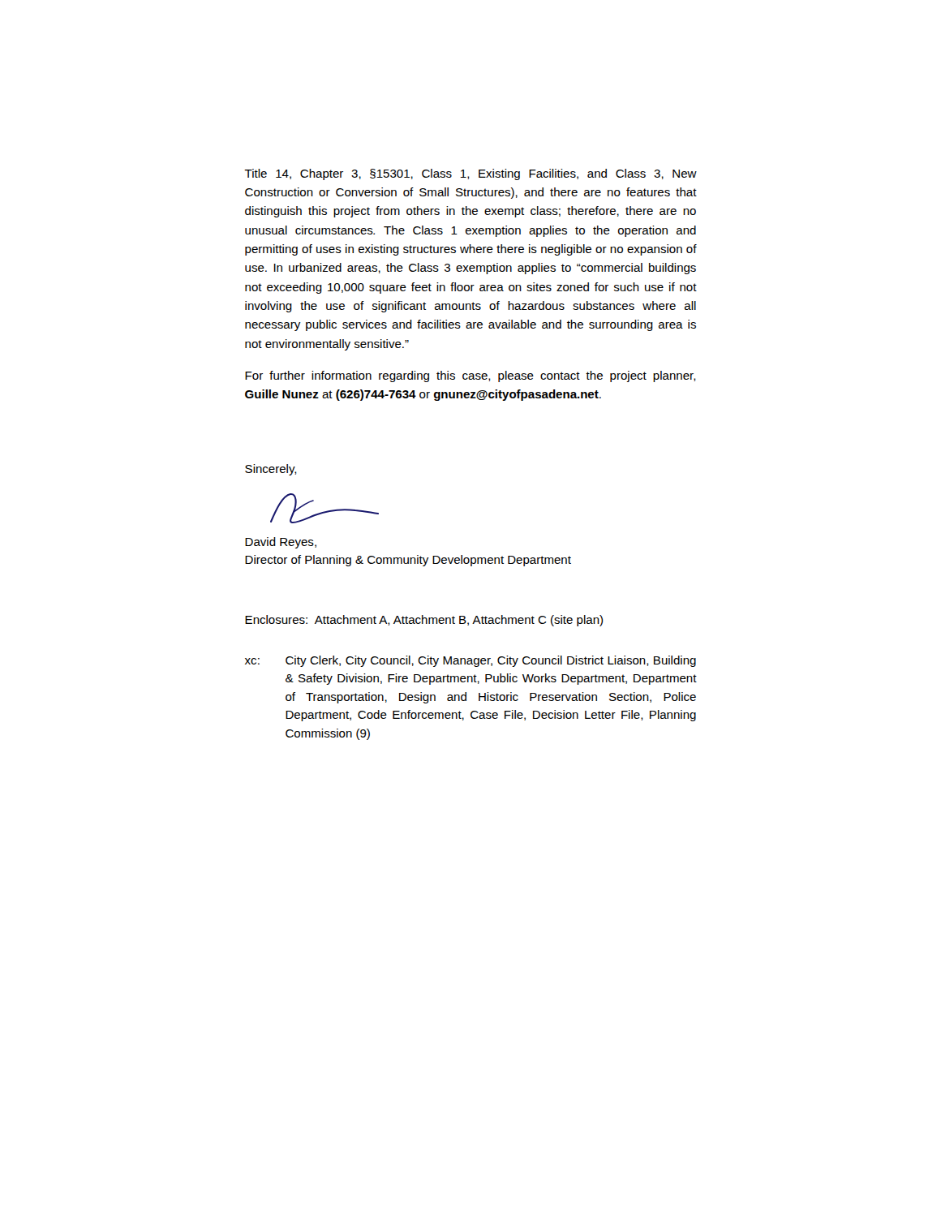Title 14, Chapter 3, §15301, Class 1, Existing Facilities, and Class 3, New Construction or Conversion of Small Structures), and there are no features that distinguish this project from others in the exempt class; therefore, there are no unusual circumstances. The Class 1 exemption applies to the operation and permitting of uses in existing structures where there is negligible or no expansion of use. In urbanized areas, the Class 3 exemption applies to “commercial buildings not exceeding 10,000 square feet in floor area on sites zoned for such use if not involving the use of significant amounts of hazardous substances where all necessary public services and facilities are available and the surrounding area is not environmentally sensitive.”
For further information regarding this case, please contact the project planner, Guille Nunez at (626)744-7634 or gnunez@cityofpasadena.net.
Sincerely,
David Reyes,
Director of Planning & Community Development Department
Enclosures: Attachment A, Attachment B, Attachment C (site plan)
| xc: | City Clerk, City Council, City Manager, City Council District Liaison, Building & Safety Division, Fire Department, Public Works Department, Department of Transportation, Design and Historic Preservation Section, Police Department, Code Enforcement, Case File, Decision Letter File, Planning Commission (9) |